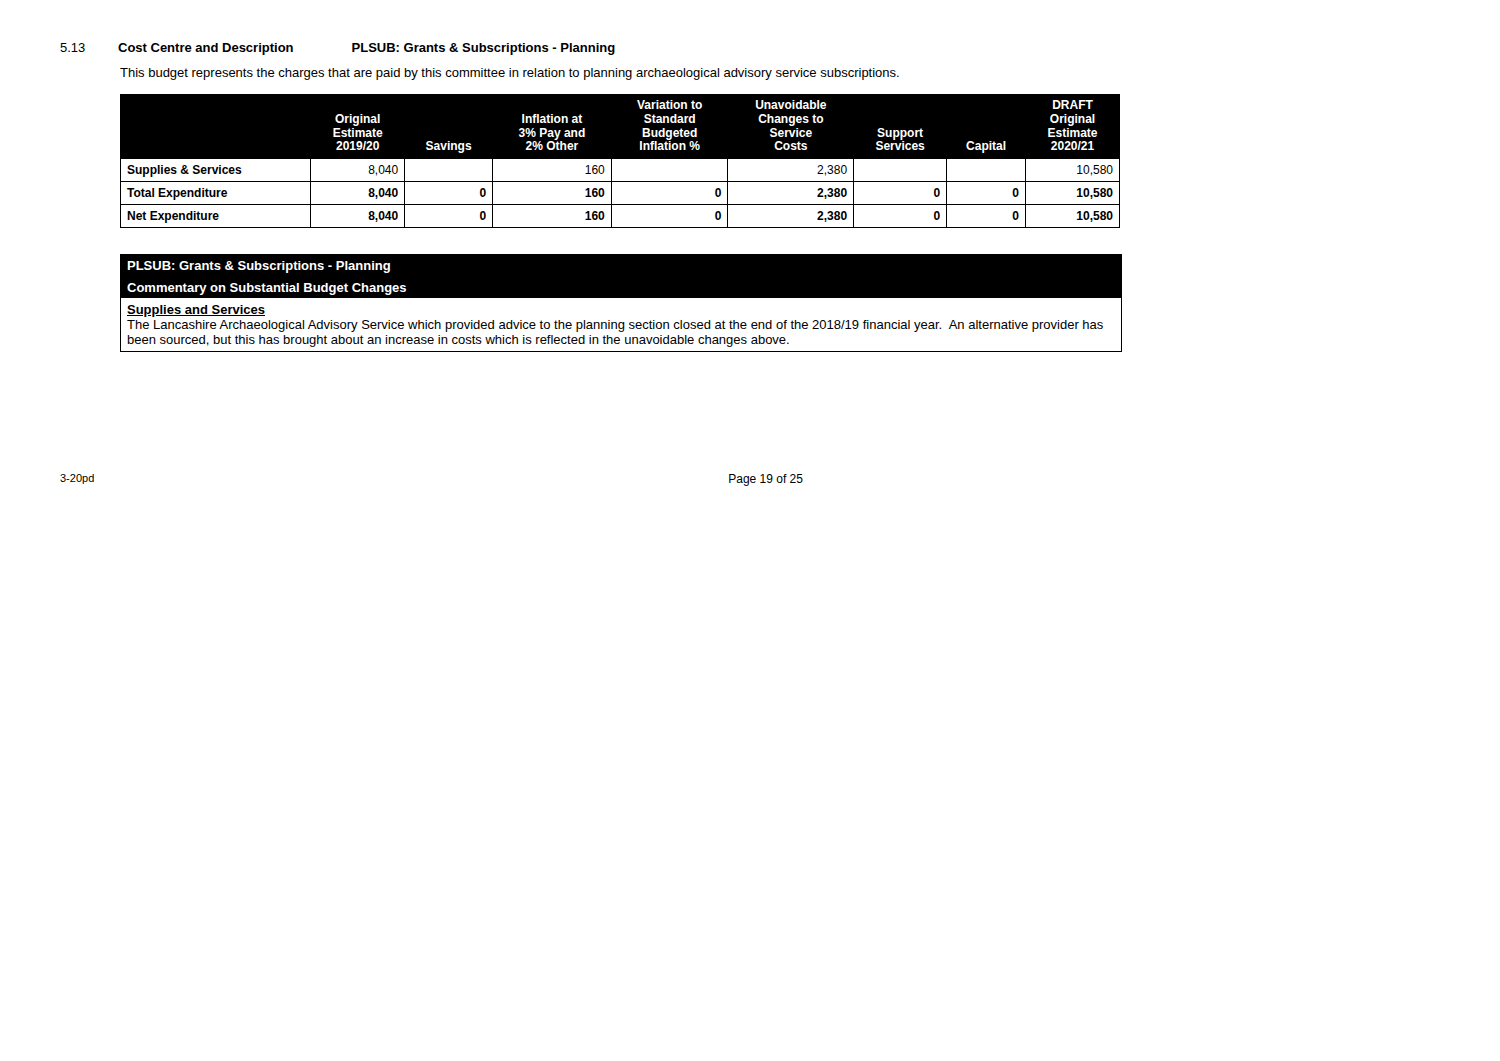5.13 Cost Centre and Description PLSUB: Grants & Subscriptions - Planning
This budget represents the charges that are paid by this committee in relation to planning archaeological advisory service subscriptions.
| | Original Estimate 2019/20 | Savings | Inflation at 3% Pay and 2% Other | Variation to Standard Budgeted Inflation % | Unavoidable Changes to Service Costs | Support Services | Capital | DRAFT Original Estimate 2020/21 |
| --- | --- | --- | --- | --- | --- | --- | --- | --- |
| Supplies & Services | 8,040 | | 160 | | 2,380 | | | 10,580 |
| Total Expenditure | 8,040 | 0 | 160 | 0 | 2,380 | 0 | 0 | 10,580 |
| Net Expenditure | 8,040 | 0 | 160 | 0 | 2,380 | 0 | 0 | 10,580 |
PLSUB: Grants & Subscriptions - Planning
Commentary on Substantial Budget Changes
Supplies and Services
The Lancashire Archaeological Advisory Service which provided advice to the planning section closed at the end of the 2018/19 financial year. An alternative provider has been sourced, but this has brought about an increase in costs which is reflected in the unavoidable changes above.
3-20pd Page 19 of 25